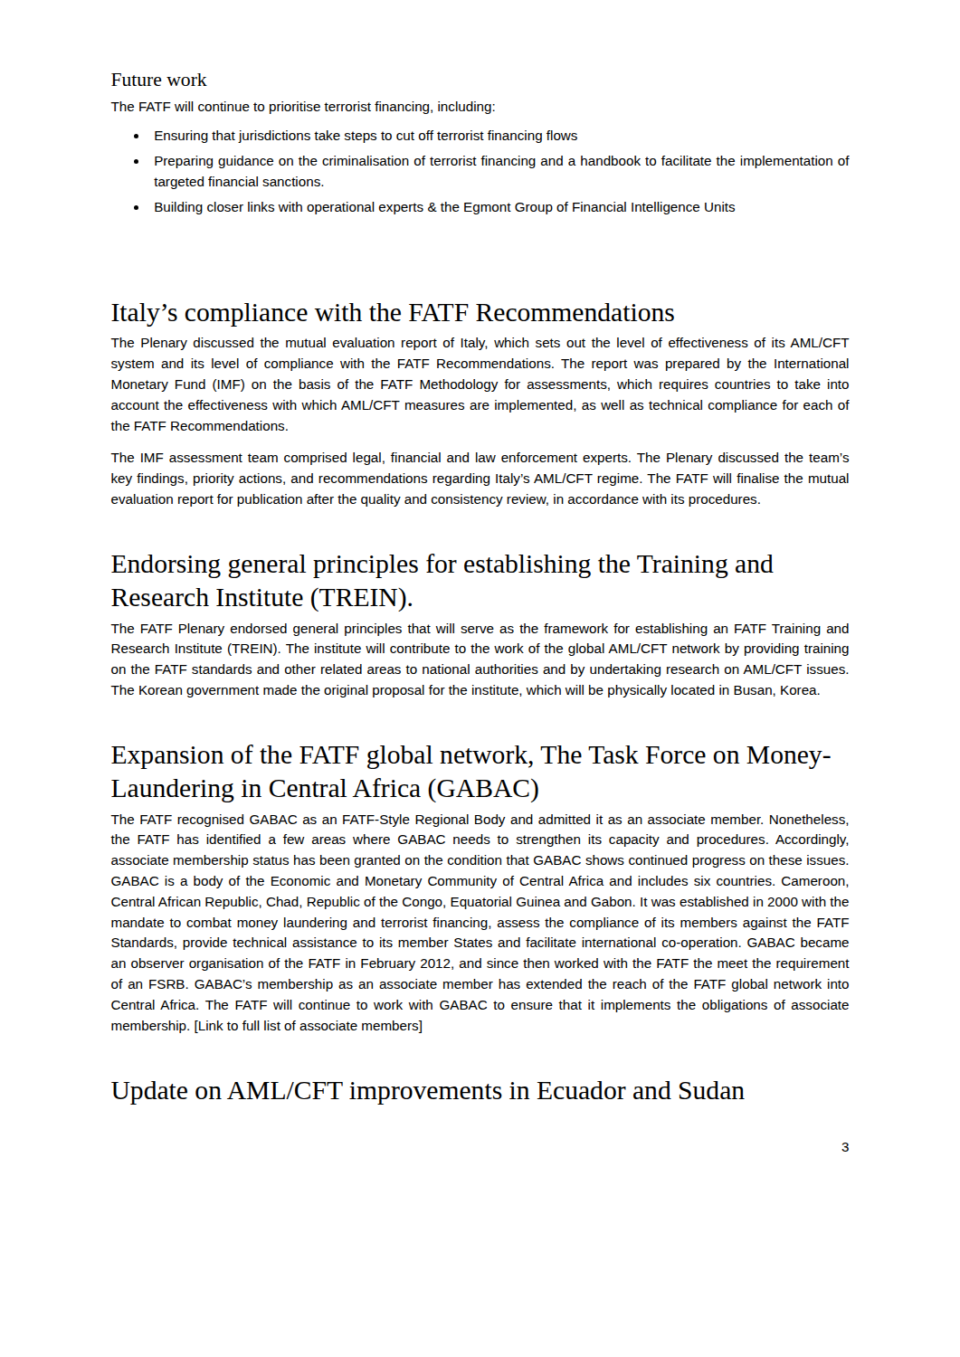Future work
The FATF will continue to prioritise terrorist financing, including:
Ensuring that jurisdictions take steps to cut off terrorist financing flows
Preparing guidance on the criminalisation of terrorist financing and a handbook to facilitate the implementation of targeted financial sanctions.
Building closer links with operational experts & the Egmont Group of Financial Intelligence Units
Italy’s compliance with the FATF Recommendations
The Plenary discussed the mutual evaluation report of Italy, which sets out the level of effectiveness of its AML/CFT system and its level of compliance with the FATF Recommendations. The report was prepared by the International Monetary Fund (IMF) on the basis of the FATF Methodology for assessments, which requires countries to take into account the effectiveness with which AML/CFT measures are implemented, as well as technical compliance for each of the FATF Recommendations.
The IMF assessment team comprised legal, financial and law enforcement experts. The Plenary discussed the team’s key findings, priority actions, and recommendations regarding Italy’s AML/CFT regime. The FATF will finalise the mutual evaluation report for publication after the quality and consistency review, in accordance with its procedures.
Endorsing general principles for establishing the Training and Research Institute (TREIN).
The FATF Plenary endorsed general principles that will serve as the framework for establishing an FATF Training and Research Institute (TREIN). The institute will contribute to the work of the global AML/CFT network by providing training on the FATF standards and other related areas to national authorities and by undertaking research on AML/CFT issues. The Korean government made the original proposal for the institute, which will be physically located in Busan, Korea.
Expansion of the FATF global network, The Task Force on Money-Laundering in Central Africa (GABAC)
The FATF recognised GABAC as an FATF-Style Regional Body and admitted it as an associate member. Nonetheless, the FATF has identified a few areas where GABAC needs to strengthen its capacity and procedures. Accordingly, associate membership status has been granted on the condition that GABAC shows continued progress on these issues. GABAC is a body of the Economic and Monetary Community of Central Africa and includes six countries. Cameroon, Central African Republic, Chad, Republic of the Congo, Equatorial Guinea and Gabon. It was established in 2000 with the mandate to combat money laundering and terrorist financing, assess the compliance of its members against the FATF Standards, provide technical assistance to its member States and facilitate international co-operation. GABAC became an observer organisation of the FATF in February 2012, and since then worked with the FATF the meet the requirement of an FSRB. GABAC’s membership as an associate member has extended the reach of the FATF global network into Central Africa. The FATF will continue to work with GABAC to ensure that it implements the obligations of associate membership. [Link to full list of associate members]
Update on AML/CFT improvements in Ecuador and Sudan
3